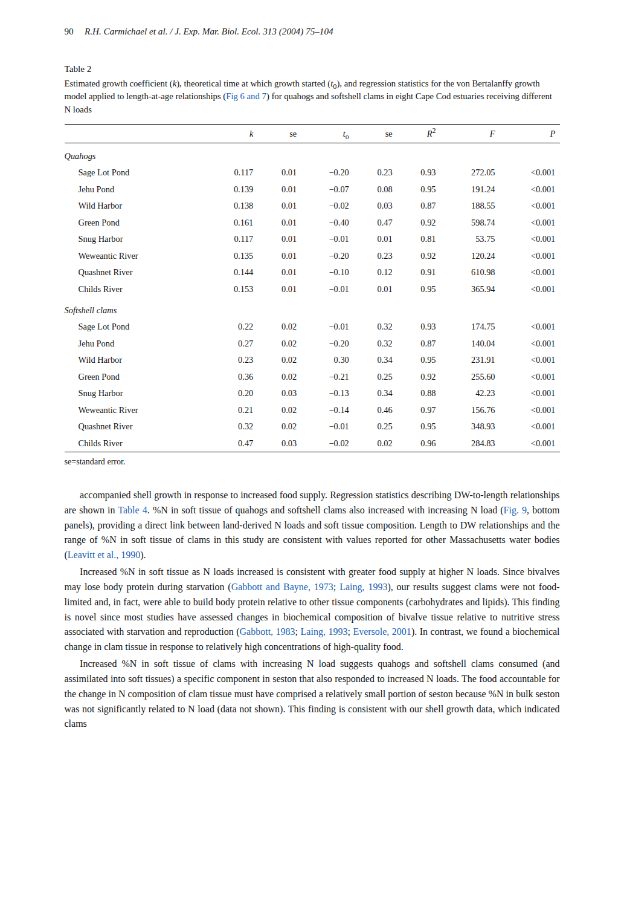90 R.H. Carmichael et al. / J. Exp. Mar. Biol. Ecol. 313 (2004) 75–104
Table 2
Estimated growth coefficient (k), theoretical time at which growth started (t0), and regression statistics for the von Bertalanffy growth model applied to length-at-age relationships (Fig 6 and 7) for quahogs and softshell clams in eight Cape Cod estuaries receiving different N loads
| | k | se | t o | se | R 2 | F | P |
| --- | --- | --- | --- | --- | --- | --- | --- |
| Quahogs |
| Sage Lot Pond | 0.117 | 0.01 | −0.20 | 0.23 | 0.93 | 272.05 | <0.001 |
| Jehu Pond | 0.139 | 0.01 | −0.07 | 0.08 | 0.95 | 191.24 | <0.001 |
| Wild Harbor | 0.138 | 0.01 | −0.02 | 0.03 | 0.87 | 188.55 | <0.001 |
| Green Pond | 0.161 | 0.01 | −0.40 | 0.47 | 0.92 | 598.74 | <0.001 |
| Snug Harbor | 0.117 | 0.01 | −0.01 | 0.01 | 0.81 | 53.75 | <0.001 |
| Weweantic River | 0.135 | 0.01 | −0.20 | 0.23 | 0.92 | 120.24 | <0.001 |
| Quashnet River | 0.144 | 0.01 | −0.10 | 0.12 | 0.91 | 610.98 | <0.001 |
| Childs River | 0.153 | 0.01 | −0.01 | 0.01 | 0.95 | 365.94 | <0.001 |
| Softshell clams |
| Sage Lot Pond | 0.22 | 0.02 | −0.01 | 0.32 | 0.93 | 174.75 | <0.001 |
| Jehu Pond | 0.27 | 0.02 | −0.20 | 0.32 | 0.87 | 140.04 | <0.001 |
| Wild Harbor | 0.23 | 0.02 | 0.30 | 0.34 | 0.95 | 231.91 | <0.001 |
| Green Pond | 0.36 | 0.02 | −0.21 | 0.25 | 0.92 | 255.60 | <0.001 |
| Snug Harbor | 0.20 | 0.03 | −0.13 | 0.34 | 0.88 | 42.23 | <0.001 |
| Weweantic River | 0.21 | 0.02 | −0.14 | 0.46 | 0.97 | 156.76 | <0.001 |
| Quashnet River | 0.32 | 0.02 | −0.01 | 0.25 | 0.95 | 348.93 | <0.001 |
| Childs River | 0.47 | 0.03 | −0.02 | 0.02 | 0.96 | 284.83 | <0.001 |
se=standard error.
accompanied shell growth in response to increased food supply. Regression statistics describing DW-to-length relationships are shown in Table 4. %N in soft tissue of quahogs and softshell clams also increased with increasing N load (Fig. 9, bottom panels), providing a direct link between land-derived N loads and soft tissue composition. Length to DW relationships and the range of %N in soft tissue of clams in this study are consistent with values reported for other Massachusetts water bodies (Leavitt et al., 1990).
Increased %N in soft tissue as N loads increased is consistent with greater food supply at higher N loads. Since bivalves may lose body protein during starvation (Gabbott and Bayne, 1973; Laing, 1993), our results suggest clams were not food-limited and, in fact, were able to build body protein relative to other tissue components (carbohydrates and lipids). This finding is novel since most studies have assessed changes in biochemical composition of bivalve tissue relative to nutritive stress associated with starvation and reproduction (Gabbott, 1983; Laing, 1993; Eversole, 2001). In contrast, we found a biochemical change in clam tissue in response to relatively high concentrations of high-quality food.
Increased %N in soft tissue of clams with increasing N load suggests quahogs and softshell clams consumed (and assimilated into soft tissues) a specific component in seston that also responded to increased N loads. The food accountable for the change in N composition of clam tissue must have comprised a relatively small portion of seston because %N in bulk seston was not significantly related to N load (data not shown). This finding is consistent with our shell growth data, which indicated clams